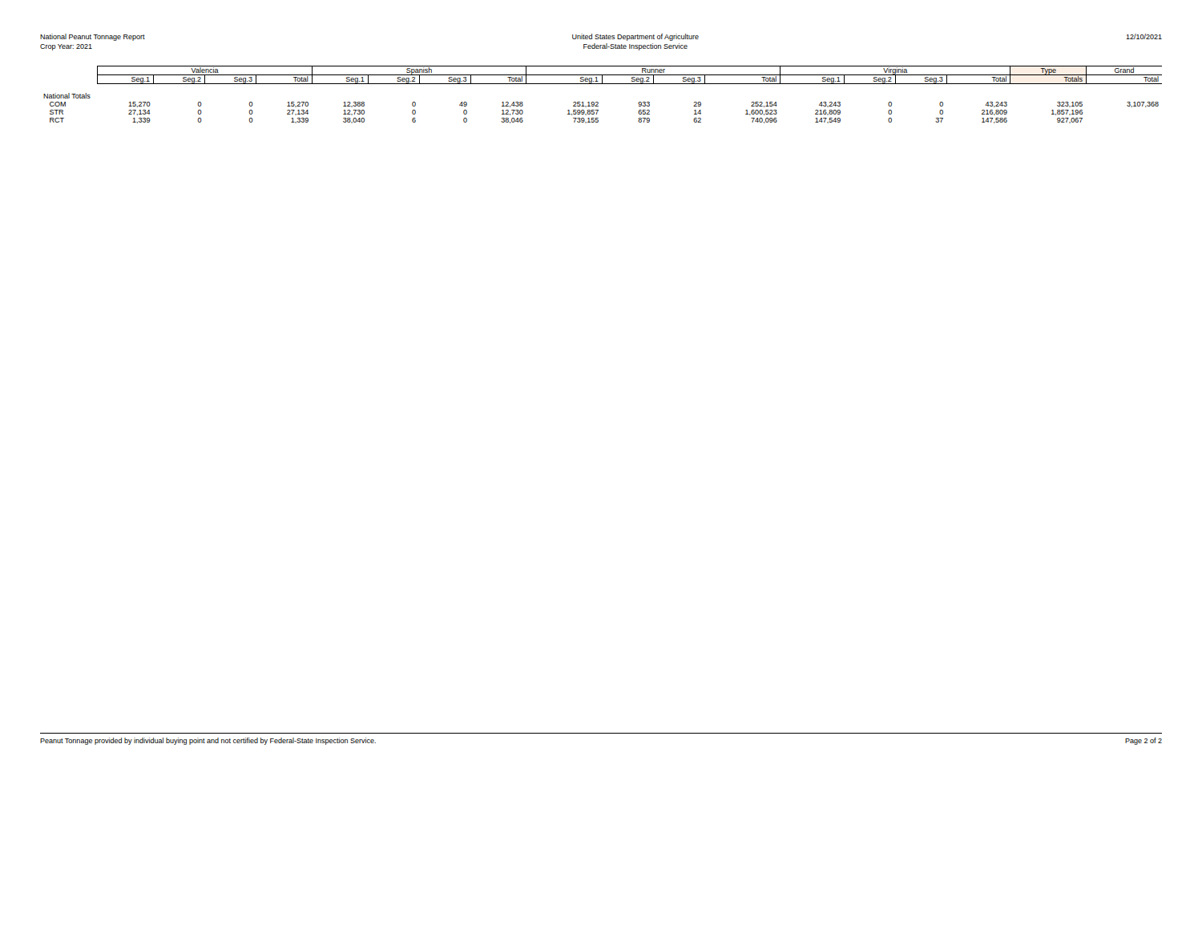National Peanut Tonnage Report
Crop Year: 2021
United States Department of Agriculture
Federal-State Inspection Service
12/10/2021
| | Valencia | Spanish | Runner | Virginia | Type | Grand |
| --- | --- | --- | --- | --- | --- | --- |
| | Seg.1 | Seg.2 | Seg.3 | Total | Seg.1 | Seg.2 | Seg.3 | Total | Seg.1 | Seg.2 | Seg.3 | Total | Seg.1 | Seg.2 | Seg.3 | Total | Totals | Total |
| National Totals |
| COM | 15,270 | 0 | 0 | 15,270 | 12,388 | 0 | 49 | 12,438 | 251,192 | 933 | 29 | 252,154 | 43,243 | 0 | 0 | 43,243 | 323,105 | 3,107,368 |
| STR | 27,134 | 0 | 0 | 27,134 | 12,730 | 0 | 0 | 12,730 | 1,599,857 | 652 | 14 | 1,600,523 | 216,809 | 0 | 0 | 216,809 | 1,857,196 | |
| RCT | 1,339 | 0 | 0 | 1,339 | 38,040 | 6 | 0 | 38,046 | 739,155 | 879 | 62 | 740,096 | 147,549 | 0 | 37 | 147,586 | 927,067 | |
Peanut Tonnage provided by individual buying point and not certified by Federal-State Inspection Service.
Page 2 of 2